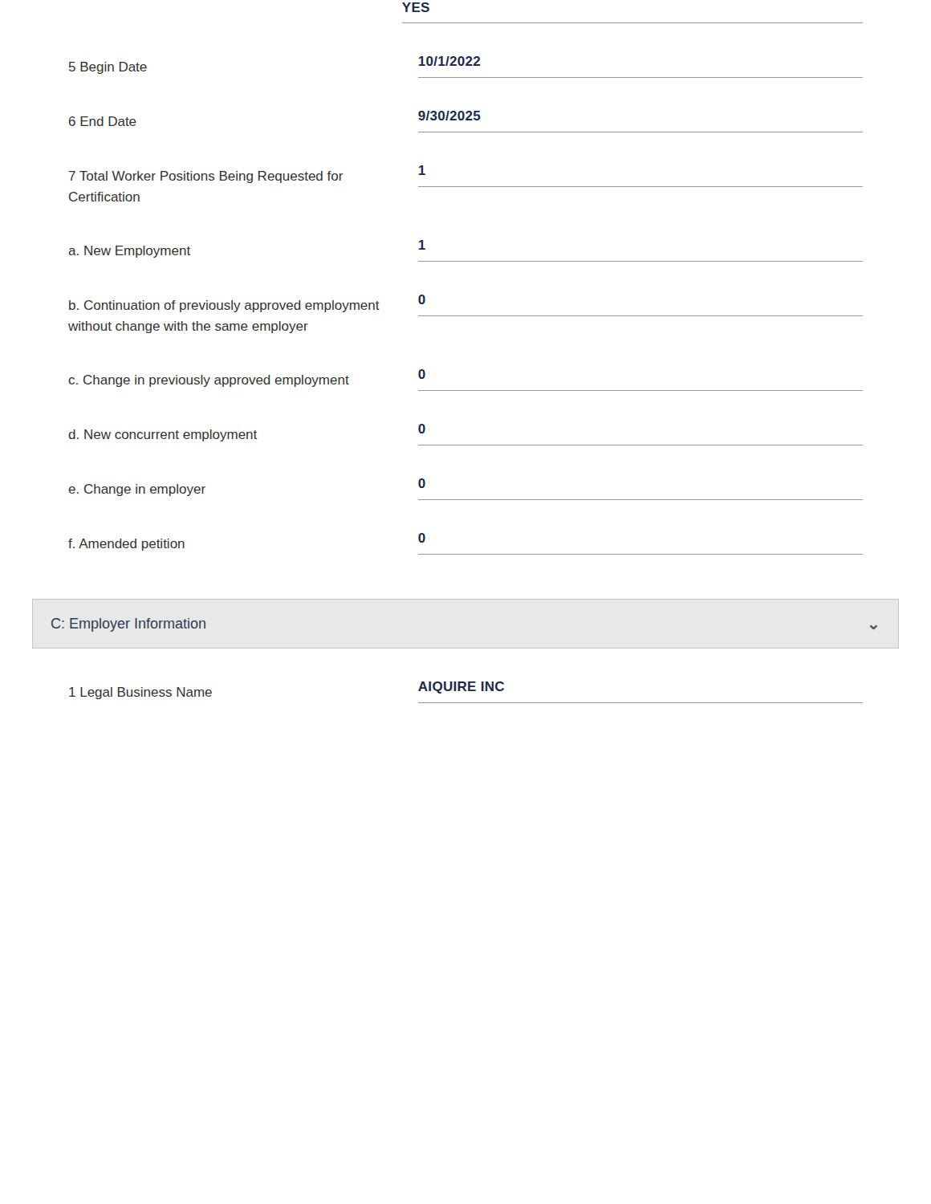YES
5 Begin Date
10/1/2022
6 End Date
9/30/2025
7 Total Worker Positions Being Requested for Certification
1
a. New Employment
1
b. Continuation of previously approved employment without change with the same employer
0
c. Change in previously approved employment
0
d. New concurrent employment
0
e. Change in employer
0
f. Amended petition
0
C: Employer Information ⌄
1 Legal Business Name
AIQUIRE INC